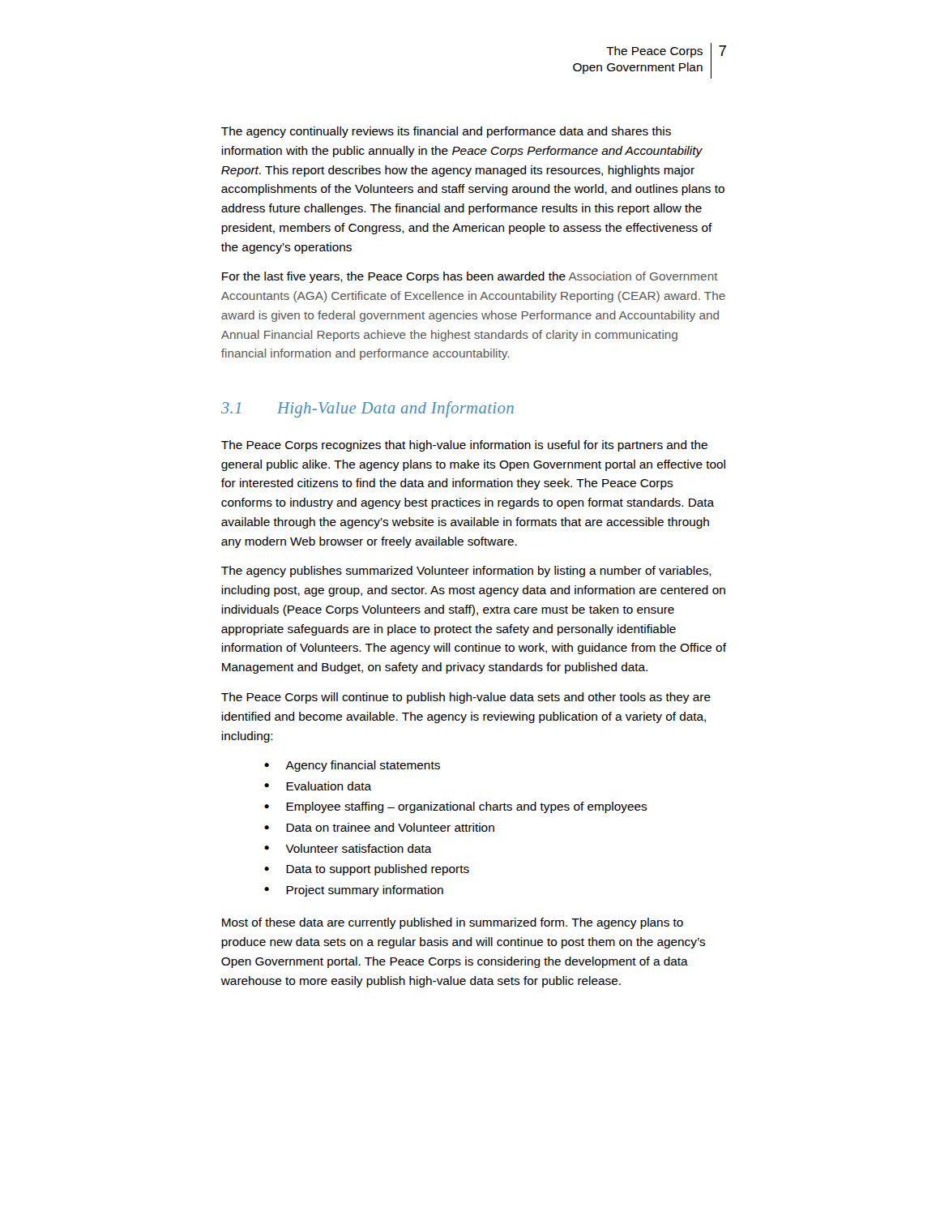The Peace Corps
Open Government Plan
7
The agency continually reviews its financial and performance data and shares this information with the public annually in the Peace Corps Performance and Accountability Report. This report describes how the agency managed its resources, highlights major accomplishments of the Volunteers and staff serving around the world, and outlines plans to address future challenges. The financial and performance results in this report allow the president, members of Congress, and the American people to assess the effectiveness of the agency’s operations
For the last five years, the Peace Corps has been awarded the Association of Government Accountants (AGA) Certificate of Excellence in Accountability Reporting (CEAR) award. The award is given to federal government agencies whose Performance and Accountability and Annual Financial Reports achieve the highest standards of clarity in communicating financial information and performance accountability.
3.1 High-Value Data and Information
The Peace Corps recognizes that high-value information is useful for its partners and the general public alike. The agency plans to make its Open Government portal an effective tool for interested citizens to find the data and information they seek. The Peace Corps conforms to industry and agency best practices in regards to open format standards. Data available through the agency’s website is available in formats that are accessible through any modern Web browser or freely available software.
The agency publishes summarized Volunteer information by listing a number of variables, including post, age group, and sector. As most agency data and information are centered on individuals (Peace Corps Volunteers and staff), extra care must be taken to ensure appropriate safeguards are in place to protect the safety and personally identifiable information of Volunteers. The agency will continue to work, with guidance from the Office of Management and Budget, on safety and privacy standards for published data.
The Peace Corps will continue to publish high-value data sets and other tools as they are identified and become available. The agency is reviewing publication of a variety of data, including:
Agency financial statements
Evaluation data
Employee staffing – organizational charts and types of employees
Data on trainee and Volunteer attrition
Volunteer satisfaction data
Data to support published reports
Project summary information
Most of these data are currently published in summarized form. The agency plans to produce new data sets on a regular basis and will continue to post them on the agency’s Open Government portal. The Peace Corps is considering the development of a data warehouse to more easily publish high-value data sets for public release.